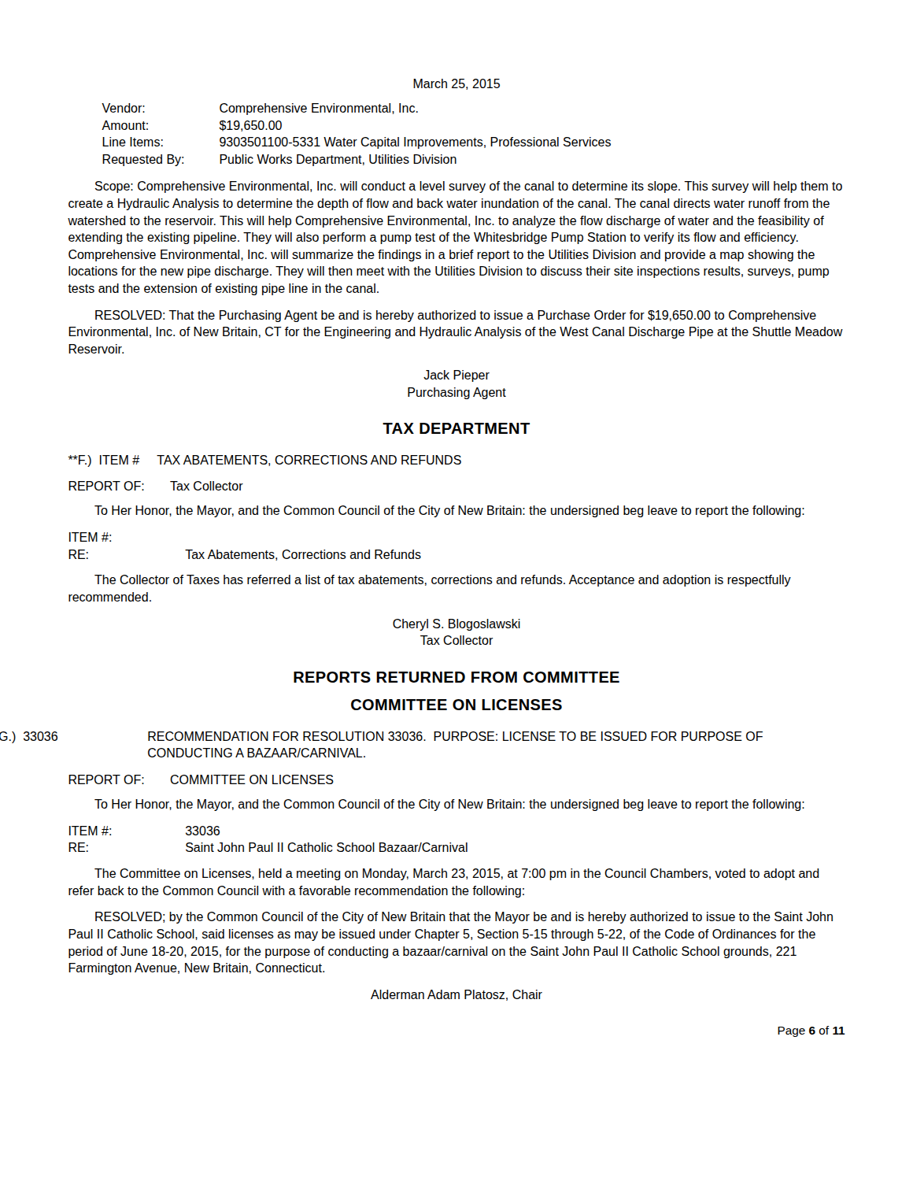March 25, 2015
| Vendor: | Comprehensive Environmental, Inc. |
| Amount: | $19,650.00 |
| Line Items: | 9303501100-5331 Water Capital Improvements, Professional Services |
| Requested By: | Public Works Department, Utilities Division |
Scope: Comprehensive Environmental, Inc. will conduct a level survey of the canal to determine its slope. This survey will help them to create a Hydraulic Analysis to determine the depth of flow and back water inundation of the canal. The canal directs water runoff from the watershed to the reservoir. This will help Comprehensive Environmental, Inc. to analyze the flow discharge of water and the feasibility of extending the existing pipeline. They will also perform a pump test of the Whitesbridge Pump Station to verify its flow and efficiency. Comprehensive Environmental, Inc. will summarize the findings in a brief report to the Utilities Division and provide a map showing the locations for the new pipe discharge. They will then meet with the Utilities Division to discuss their site inspections results, surveys, pump tests and the extension of existing pipe line in the canal.
RESOLVED: That the Purchasing Agent be and is hereby authorized to issue a Purchase Order for $19,650.00 to Comprehensive Environmental, Inc. of New Britain, CT for the Engineering and Hydraulic Analysis of the West Canal Discharge Pipe at the Shuttle Meadow Reservoir.
Jack Pieper Purchasing Agent
TAX DEPARTMENT
**F.) ITEM # TAX ABATEMENTS, CORRECTIONS AND REFUNDS
REPORT OF: Tax Collector
To Her Honor, the Mayor, and the Common Council of the City of New Britain: the undersigned beg leave to report the following:
ITEM #: RE: Tax Abatements, Corrections and Refunds
The Collector of Taxes has referred a list of tax abatements, corrections and refunds. Acceptance and adoption is respectfully recommended.
Cheryl S. Blogoslawski Tax Collector
REPORTS RETURNED FROM COMMITTEE
COMMITTEE ON LICENSES
**G.) 33036 RECOMMENDATION FOR RESOLUTION 33036. PURPOSE: LICENSE TO BE ISSUED FOR PURPOSE OF CONDUCTING A BAZAAR/CARNIVAL.
REPORT OF: COMMITTEE ON LICENSES
To Her Honor, the Mayor, and the Common Council of the City of New Britain: the undersigned beg leave to report the following:
ITEM #: 33036 RE: Saint John Paul II Catholic School Bazaar/Carnival
The Committee on Licenses, held a meeting on Monday, March 23, 2015, at 7:00 pm in the Council Chambers, voted to adopt and refer back to the Common Council with a favorable recommendation the following:
RESOLVED; by the Common Council of the City of New Britain that the Mayor be and is hereby authorized to issue to the Saint John Paul II Catholic School, said licenses as may be issued under Chapter 5, Section 5-15 through 5-22, of the Code of Ordinances for the period of June 18-20, 2015, for the purpose of conducting a bazaar/carnival on the Saint John Paul II Catholic School grounds, 221 Farmington Avenue, New Britain, Connecticut.
Alderman Adam Platosz, Chair
Page 6 of 11